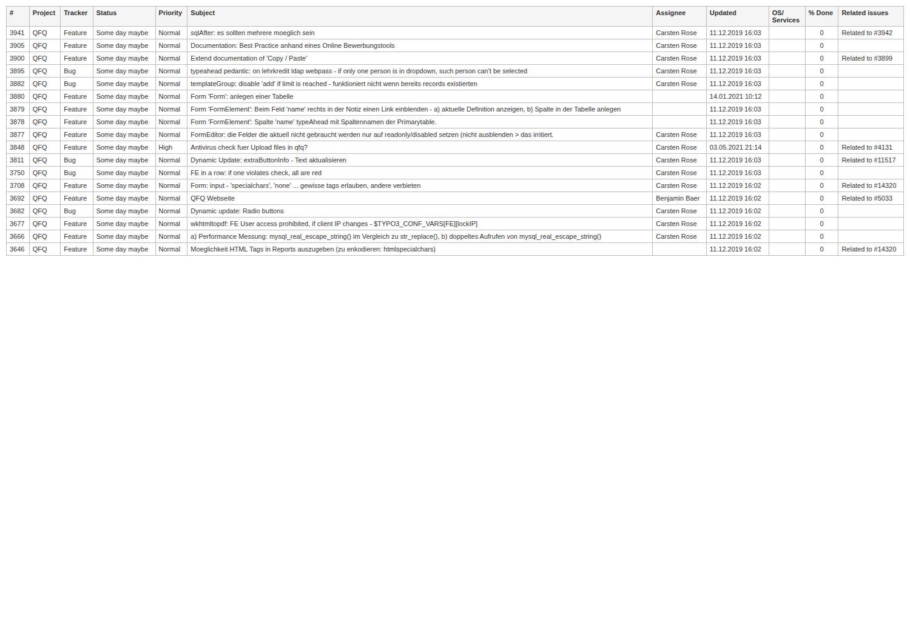| # | Project | Tracker | Status | Priority | Subject | Assignee | Updated | OS/ Services | % Done | Related issues |
| --- | --- | --- | --- | --- | --- | --- | --- | --- | --- | --- |
| 3941 | QFQ | Feature | Some day maybe | Normal | sqlAfter: es sollten mehrere moeglich sein | Carsten Rose | 11.12.2019 16:03 | | 0 | Related to #3942 |
| 3905 | QFQ | Feature | Some day maybe | Normal | Documentation: Best Practice anhand eines Online Bewerbungstools | Carsten Rose | 11.12.2019 16:03 | | 0 | |
| 3900 | QFQ | Feature | Some day maybe | Normal | Extend documentation of 'Copy / Paste' | Carsten Rose | 11.12.2019 16:03 | | 0 | Related to #3899 |
| 3895 | QFQ | Bug | Some day maybe | Normal | typeahead pedantic: on lehrkredit ldap webpass - if only one person is in dropdown, such person can't be selected | Carsten Rose | 11.12.2019 16:03 | | 0 | |
| 3882 | QFQ | Bug | Some day maybe | Normal | templateGroup: disable 'add' if limit is reached - funktioniert nicht wenn bereits records existierten | Carsten Rose | 11.12.2019 16:03 | | 0 | |
| 3880 | QFQ | Feature | Some day maybe | Normal | Form 'Form': anlegen einer Tabelle | | 14.01.2021 10:12 | | 0 | |
| 3879 | QFQ | Feature | Some day maybe | Normal | Form 'FormElement': Beim Feld 'name' rechts in der Notiz einen Link einblenden - a) aktuelle Definition anzeigen, b) Spalte in der Tabelle anlegen | | 11.12.2019 16:03 | | 0 | |
| 3878 | QFQ | Feature | Some day maybe | Normal | Form 'FormElement': Spalte 'name' typeAhead mit Spaltennamen der Primarytable. | | 11.12.2019 16:03 | | 0 | |
| 3877 | QFQ | Feature | Some day maybe | Normal | FormEditor: die Felder die aktuell nicht gebraucht werden nur auf readonly/disabled setzen (nicht ausblenden > das irritiert. | Carsten Rose | 11.12.2019 16:03 | | 0 | |
| 3848 | QFQ | Feature | Some day maybe | High | Antivirus check fuer Upload files in qfq? | Carsten Rose | 03.05.2021 21:14 | | 0 | Related to #4131 |
| 3811 | QFQ | Bug | Some day maybe | Normal | Dynamic Update: extraButtonInfo - Text aktualisieren | Carsten Rose | 11.12.2019 16:03 | | 0 | Related to #11517 |
| 3750 | QFQ | Bug | Some day maybe | Normal | FE in a row: if one violates check, all are red | Carsten Rose | 11.12.2019 16:03 | | 0 | |
| 3708 | QFQ | Feature | Some day maybe | Normal | Form: input - 'specialchars', 'none' ... gewisse tags erlauben, andere verbieten | Carsten Rose | 11.12.2019 16:02 | | 0 | Related to #14320 |
| 3692 | QFQ | Feature | Some day maybe | Normal | QFQ Webseite | Benjamin Baer | 11.12.2019 16:02 | | 0 | Related to #5033 |
| 3682 | QFQ | Bug | Some day maybe | Normal | Dynamic update: Radio buttons | Carsten Rose | 11.12.2019 16:02 | | 0 | |
| 3677 | QFQ | Feature | Some day maybe | Normal | wkhtmltopdf: FE User access prohibited, if client IP changes - $TYPO3_CONF_VARS[FE][lockIP] | Carsten Rose | 11.12.2019 16:02 | | 0 | |
| 3666 | QFQ | Feature | Some day maybe | Normal | a) Performance Messung: mysql_real_escape_string() im Vergleich zu str_replace(), b) doppeltes Aufrufen von mysql_real_escape_string() | Carsten Rose | 11.12.2019 16:02 | | 0 | |
| 3646 | QFQ | Feature | Some day maybe | Normal | Moeglichkeit HTML Tags in Reports auszugeben (zu enkodieren: htmlspecialchars) | | 11.12.2019 16:02 | | 0 | Related to #14320 |